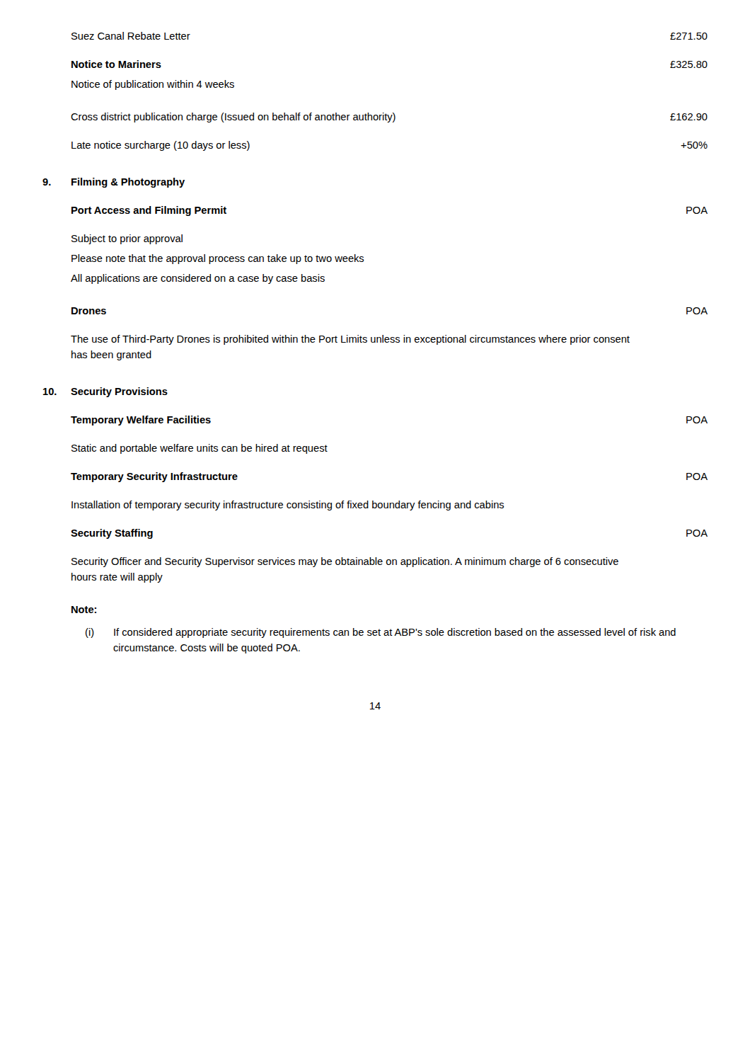Suez Canal Rebate Letter
£271.50
Notice to Mariners
Notice of publication within 4 weeks
£325.80
Cross district publication charge (Issued on behalf of another authority)
£162.90
Late notice surcharge (10 days or less)
+50%
9.
Filming & Photography
Port Access and Filming Permit
POA
Subject to prior approval
Please note that the approval process can take up to two weeks
All applications are considered on a case by case basis
Drones
POA
The use of Third-Party Drones is prohibited within the Port Limits unless in exceptional circumstances where prior consent has been granted
10.
Security Provisions
Temporary Welfare Facilities
POA
Static and portable welfare units can be hired at request
Temporary Security Infrastructure
POA
Installation of temporary security infrastructure consisting of fixed boundary fencing and cabins
Security Staffing
POA
Security Officer and Security Supervisor services may be obtainable on application. A minimum charge of 6 consecutive hours rate will apply
Note:
(i)
If considered appropriate security requirements can be set at ABP's sole discretion based on the assessed level of risk and circumstance. Costs will be quoted POA.
14